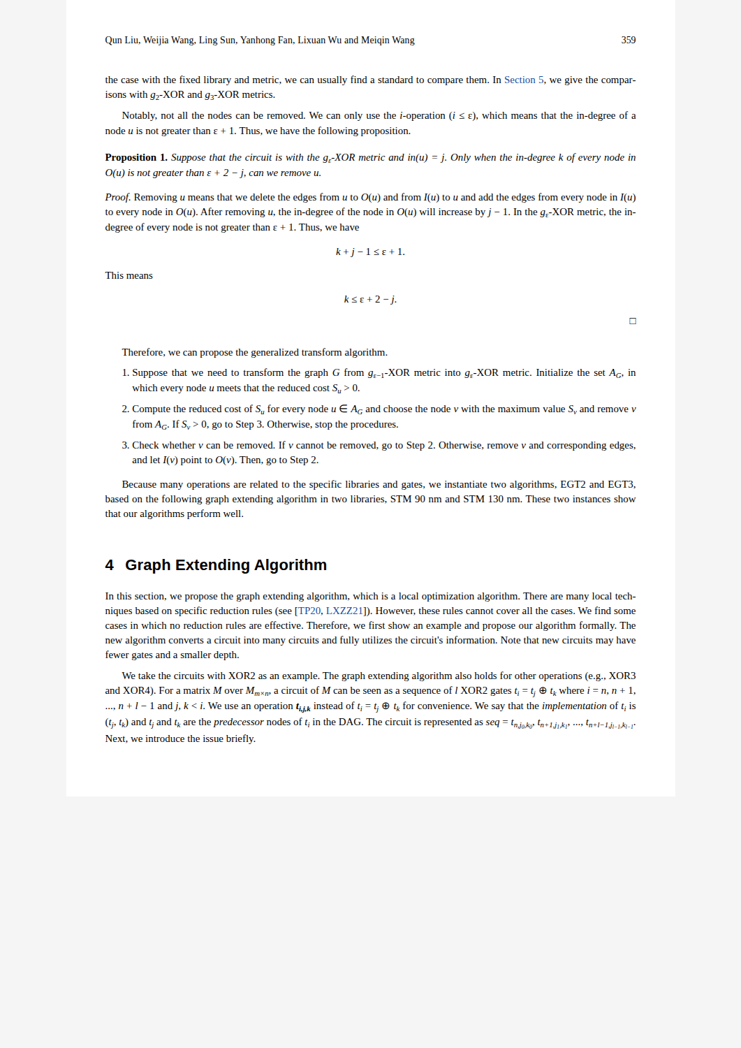Qun Liu, Weijia Wang, Ling Sun, Yanhong Fan, Lixuan Wu and Meiqin Wang 359
the case with the fixed library and metric, we can usually find a standard to compare them. In Section 5, we give the comparisons with g 2-XOR and g 3-XOR metrics.
Notably, not all the nodes can be removed. We can only use the i-operation (i ≤ ε), which means that the in-degree of a node u is not greater than ε + 1. Thus, we have the following proposition.
Proposition 1. Suppose that the circuit is with the gε-XOR metric and in(u) = j. Only when the in-degree k of every node in O(u) is not greater than ε + 2 − j, can we remove u.
Proof. Removing u means that we delete the edges from u to O(u) and from I(u) to u and add the edges from every node in I(u) to every node in O(u). After removing u, the in-degree of the node in O(u) will increase by j − 1. In the gε-XOR metric, the in-degree of every node is not greater than ε + 1. Thus, we have
k + j − 1 ≤ ε + 1.
This means
k ≤ ε + 2 − j.
□
Therefore, we can propose the generalized transform algorithm.
Suppose that we need to transform the graph G from gε−1-XOR metric into gε-XOR metric. Initialize the set AG, in which every node u meets that the reduced cost Su > 0.
Compute the reduced cost of Su for every node u ∈ AG and choose the node v with the maximum value Sv and remove v from AG. If Sv > 0, go to Step 3. Otherwise, stop the procedures.
Check whether v can be removed. If v cannot be removed, go to Step 2. Otherwise, remove v and corresponding edges, and let I(v) point to O(v). Then, go to Step 2.
Because many operations are related to the specific libraries and gates, we instantiate two algorithms, EGT2 and EGT3, based on the following graph extending algorithm in two libraries, STM 90 nm and STM 130 nm. These two instances show that our algorithms perform well.
4 Graph Extending Algorithm
In this section, we propose the graph extending algorithm, which is a local optimization algorithm. There are many local techniques based on specific reduction rules (see [TP20, LXZZ21]). However, these rules cannot cover all the cases. We find some cases in which no reduction rules are effective. Therefore, we first show an example and propose our algorithm formally. The new algorithm converts a circuit into many circuits and fully utilizes the circuit's information. Note that new circuits may have fewer gates and a smaller depth.
We take the circuits with XOR2 as an example. The graph extending algorithm also holds for other operations (e.g., XOR3 and XOR4). For a matrix M over Mm×n, a circuit of M can be seen as a sequence of l XOR2 gates ti = tj ⊕ tk where i = n, n + 1, ..., n + l − 1 and j, k < i. We use an operation ti,j,k instead of ti = tj ⊕ tk for convenience. We say that the implementation of ti is (tj, tk) and tj and tk are the predecessor nodes of ti in the DAG. The circuit is represented as seq = tn,j0,k0, tn+1,j1,k1, ..., tn+l−1,jl−1,kl−1. Next, we introduce the issue briefly.